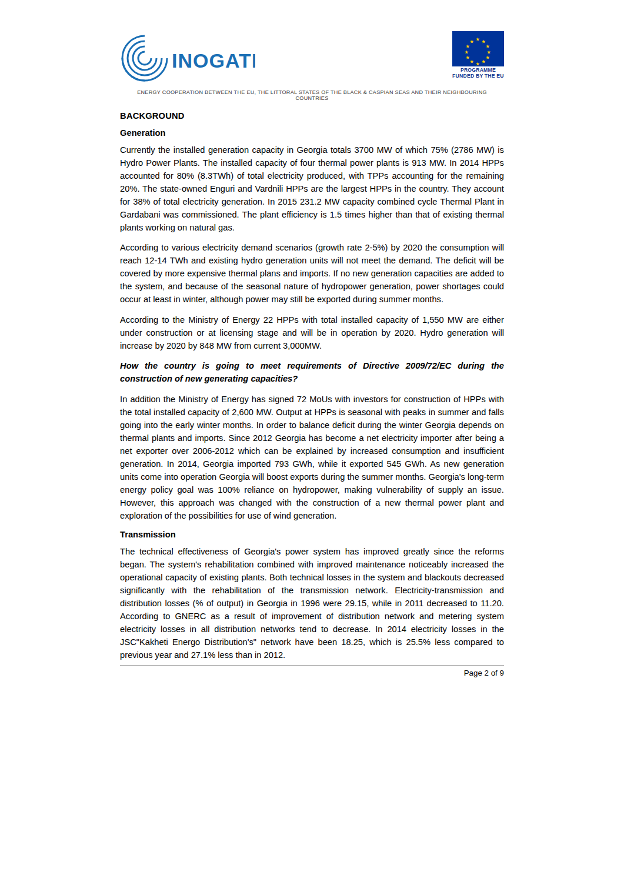INOGATE
★ ★ ★ ★ ★ ★ ★ ★ ★ ★ ★ ★
PROGRAMME
FUNDED BY THE EU
Energy cooperation between the EU, the littoral states of the Black & Caspian seas and their neighbouring countries
BACKGROUND
Generation
Currently the installed generation capacity in Georgia totals 3700 MW of which 75% (2786 MW) is Hydro Power Plants. The installed capacity of four thermal power plants is 913 MW. In 2014 HPPs accounted for 80% (8.3TWh) of total electricity produced, with TPPs accounting for the remaining 20%. The state-owned Enguri and Vardnili HPPs are the largest HPPs in the country. They account for 38% of total electricity generation. In 2015 231.2 MW capacity combined cycle Thermal Plant in Gardabani was commissioned. The plant efficiency is 1.5 times higher than that of existing thermal plants working on natural gas.
According to various electricity demand scenarios (growth rate 2-5%) by 2020 the consumption will reach 12-14 TWh and existing hydro generation units will not meet the demand. The deficit will be covered by more expensive thermal plans and imports. If no new generation capacities are added to the system, and because of the seasonal nature of hydropower generation, power shortages could occur at least in winter, although power may still be exported during summer months.
According to the Ministry of Energy 22 HPPs with total installed capacity of 1,550 MW are either under construction or at licensing stage and will be in operation by 2020. Hydro generation will increase by 2020 by 848 MW from current 3,000MW.
How the country is going to meet requirements of Directive 2009/72/EC during the construction of new generating capacities?
In addition the Ministry of Energy has signed 72 MoUs with investors for construction of HPPs with the total installed capacity of 2,600 MW. Output at HPPs is seasonal with peaks in summer and falls going into the early winter months. In order to balance deficit during the winter Georgia depends on thermal plants and imports. Since 2012 Georgia has become a net electricity importer after being a net exporter over 2006-2012 which can be explained by increased consumption and insufficient generation. In 2014, Georgia imported 793 GWh, while it exported 545 GWh. As new generation units come into operation Georgia will boost exports during the summer months. Georgia's long-term energy policy goal was 100% reliance on hydropower, making vulnerability of supply an issue. However, this approach was changed with the construction of a new thermal power plant and exploration of the possibilities for use of wind generation.
Transmission
The technical effectiveness of Georgia's power system has improved greatly since the reforms began. The system's rehabilitation combined with improved maintenance noticeably increased the operational capacity of existing plants. Both technical losses in the system and blackouts decreased significantly with the rehabilitation of the transmission network. Electricity-transmission and distribution losses (% of output) in Georgia in 1996 were 29.15, while in 2011 decreased to 11.20. According to GNERC as a result of improvement of distribution network and metering system electricity losses in all distribution networks tend to decrease. In 2014 electricity losses in the JSC"Kakheti Energo Distribution's" network have been 18.25, which is 25.5% less compared to previous year and 27.1% less than in 2012.
Page 2 of 9